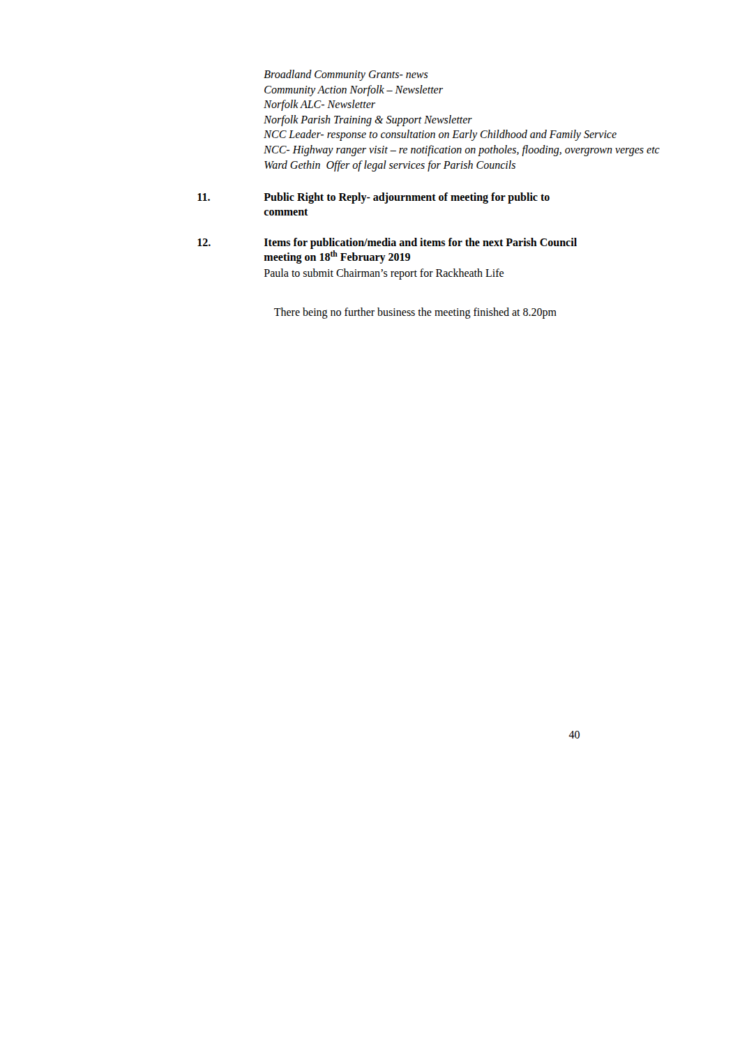Broadland Community Grants- news
Community Action Norfolk – Newsletter
Norfolk ALC- Newsletter
Norfolk Parish Training & Support Newsletter
NCC Leader- response to consultation on Early Childhood and Family Service
NCC- Highway ranger visit – re notification on potholes, flooding, overgrown verges etc
Ward Gethin Offer of legal services for Parish Councils
11. Public Right to Reply- adjournment of meeting for public to comment
12. Items for publication/media and items for the next Parish Council meeting on 18th February 2019
Paula to submit Chairman’s report for Rackheath Life
There being no further business the meeting finished at 8.20pm
40